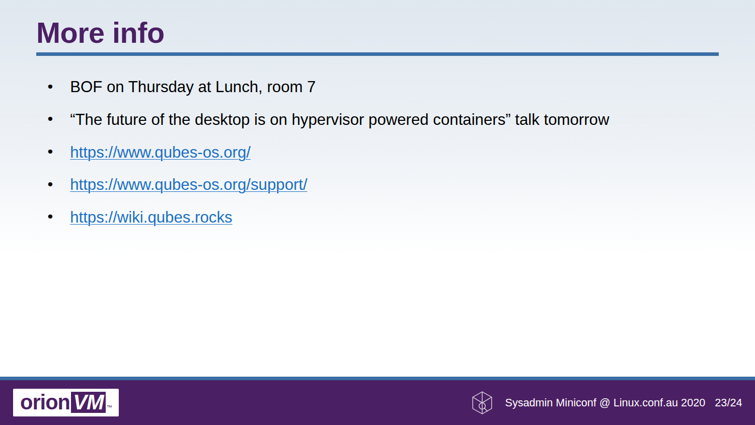More info
BOF on Thursday at Lunch, room 7
“The future of the desktop is on hypervisor powered containers” talk tomorrow
https://www.qubes-os.org/
https://www.qubes-os.org/support/
https://wiki.qubes.rocks
orion VM™
Sysadmin Miniconf @ Linux.conf.au 2020 23/24